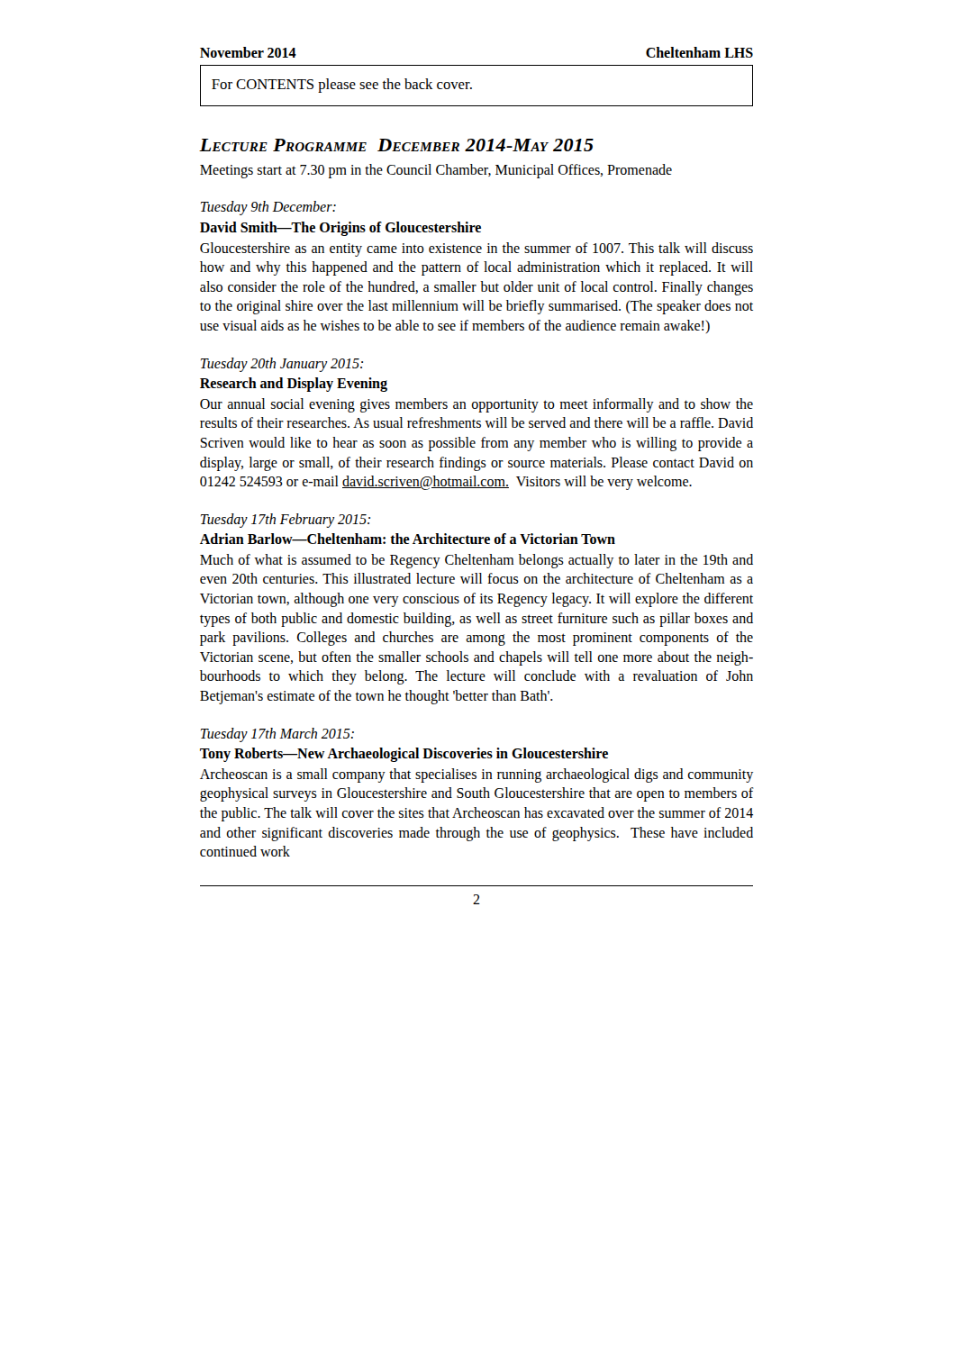November 2014
Cheltenham LHS
For CONTENTS please see the back cover.
Lecture Programme December 2014-May 2015
Meetings start at 7.30 pm in the Council Chamber, Municipal Offices, Promenade
Tuesday 9th December:
David Smith—The Origins of Gloucestershire
Gloucestershire as an entity came into existence in the summer of 1007. This talk will discuss how and why this happened and the pattern of local administration which it replaced. It will also consider the role of the hundred, a smaller but older unit of local control. Finally changes to the original shire over the last millennium will be briefly summarised. (The speaker does not use visual aids as he wishes to be able to see if members of the audience remain awake!)
Tuesday 20th January 2015:
Research and Display Evening
Our annual social evening gives members an opportunity to meet informally and to show the results of their researches. As usual refreshments will be served and there will be a raffle. David Scriven would like to hear as soon as possible from any member who is willing to provide a display, large or small, of their research findings or source materials. Please contact David on 01242 524593 or e-mail david.scriven@hotmail.com. Visitors will be very welcome.
Tuesday 17th February 2015:
Adrian Barlow—Cheltenham: the Architecture of a Victorian Town
Much of what is assumed to be Regency Cheltenham belongs actually to later in the 19th and even 20th centuries. This illustrated lecture will focus on the architecture of Cheltenham as a Victorian town, although one very conscious of its Regency legacy. It will explore the different types of both public and domestic building, as well as street furniture such as pillar boxes and park pavilions. Colleges and churches are among the most prominent components of the Victorian scene, but often the smaller schools and chapels will tell one more about the neighbourhoods to which they belong. The lecture will conclude with a revaluation of John Betjeman's estimate of the town he thought 'better than Bath'.
Tuesday 17th March 2015:
Tony Roberts—New Archaeological Discoveries in Gloucestershire
Archeoscan is a small company that specialises in running archaeological digs and community geophysical surveys in Gloucestershire and South Gloucestershire that are open to members of the public. The talk will cover the sites that Archeoscan has excavated over the summer of 2014 and other significant discoveries made through the use of geophysics. These have included continued work
2